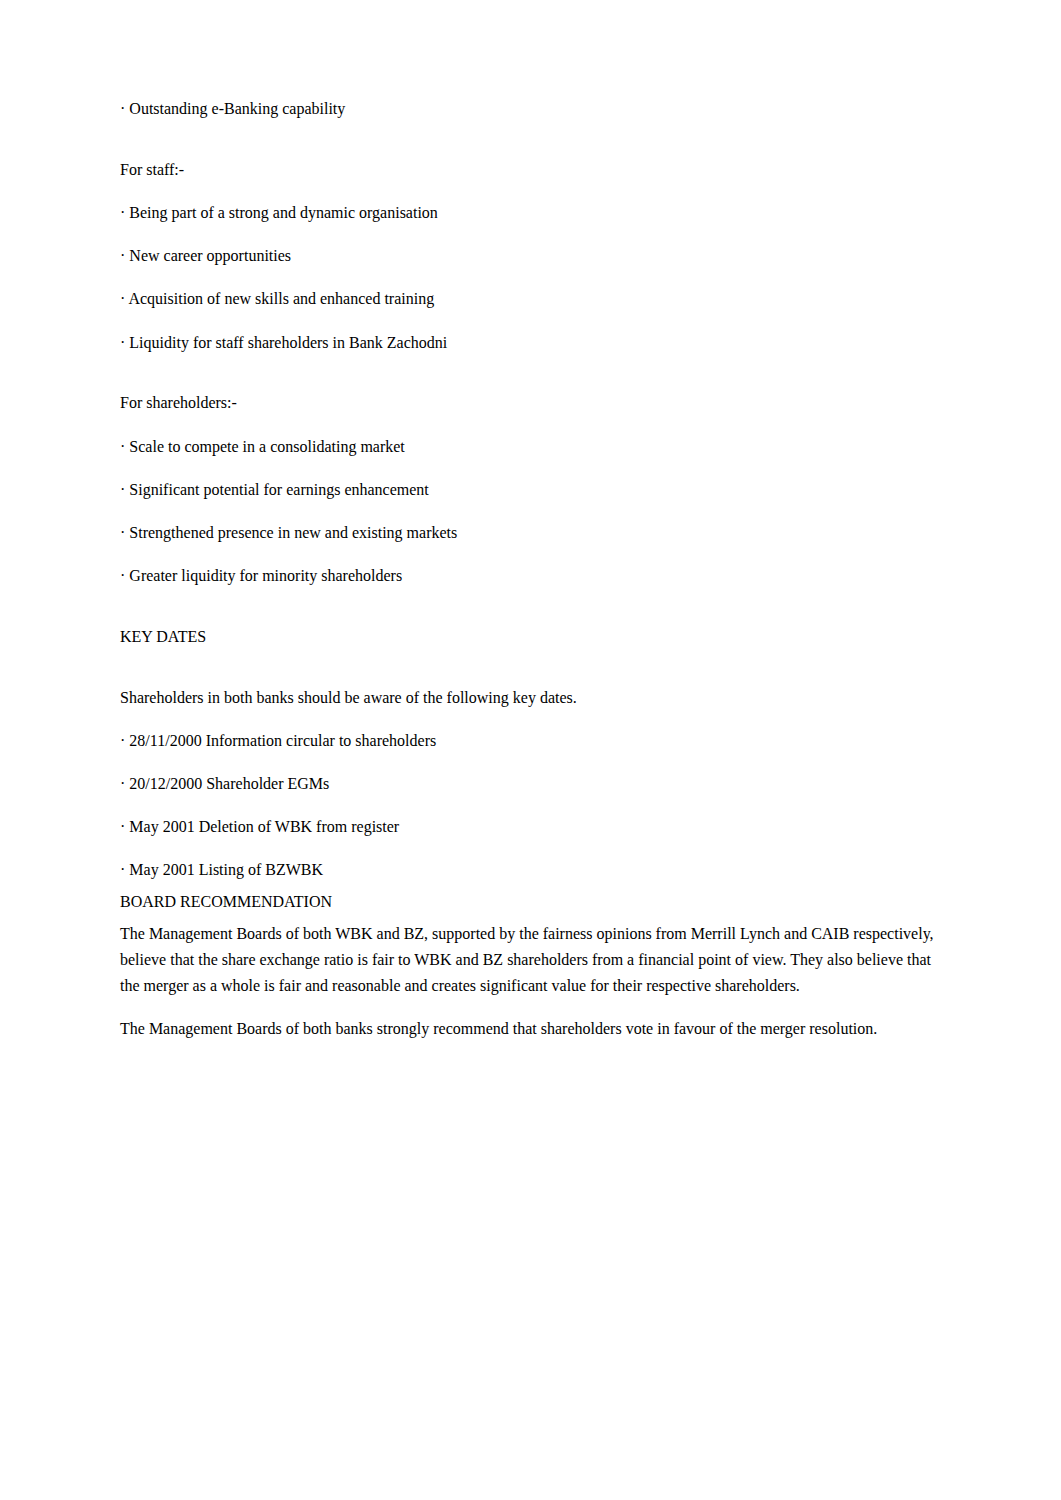· Outstanding e-Banking capability
For staff:-
· Being part of a strong and dynamic organisation
· New career opportunities
· Acquisition of new skills and enhanced training
· Liquidity for staff shareholders in Bank Zachodni
For shareholders:-
· Scale to compete in a consolidating market
· Significant potential for earnings enhancement
· Strengthened presence in new and existing markets
· Greater liquidity for minority shareholders
KEY DATES
Shareholders in both banks should be aware of the following key dates.
· 28/11/2000 Information circular to shareholders
· 20/12/2000 Shareholder EGMs
· May 2001 Deletion of WBK from register
· May 2001 Listing of BZWBK
BOARD RECOMMENDATION
The Management Boards of both WBK and BZ, supported by the fairness opinions from Merrill Lynch and CAIB respectively, believe that the share exchange ratio is fair to WBK and BZ shareholders from a financial point of view. They also believe that the merger as a whole is fair and reasonable and creates significant value for their respective shareholders.
The Management Boards of both banks strongly recommend that shareholders vote in favour of the merger resolution.